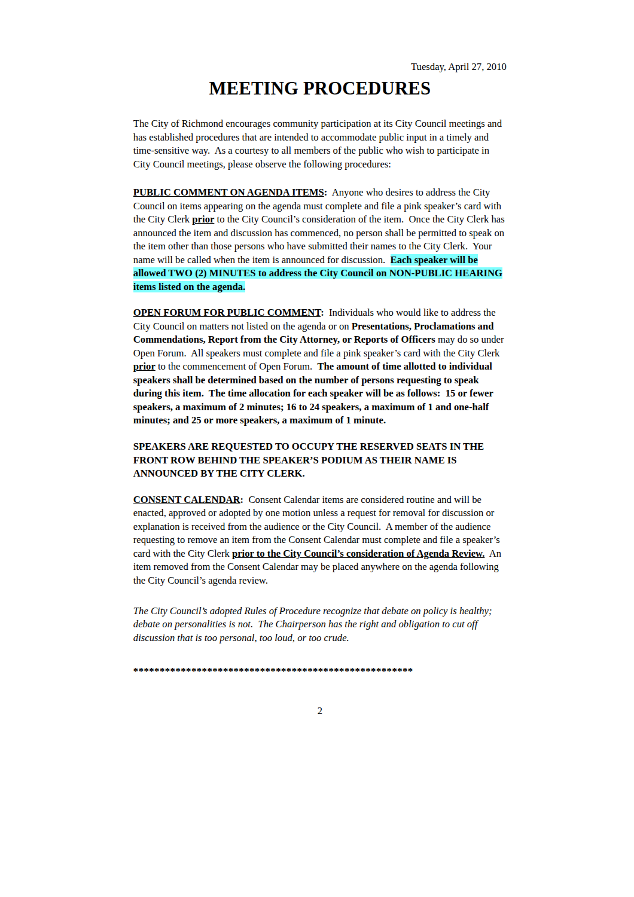Tuesday, April 27, 2010
MEETING PROCEDURES
The City of Richmond encourages community participation at its City Council meetings and has established procedures that are intended to accommodate public input in a timely and time-sensitive way. As a courtesy to all members of the public who wish to participate in City Council meetings, please observe the following procedures:
PUBLIC COMMENT ON AGENDA ITEMS: Anyone who desires to address the City Council on items appearing on the agenda must complete and file a pink speaker’s card with the City Clerk prior to the City Council’s consideration of the item. Once the City Clerk has announced the item and discussion has commenced, no person shall be permitted to speak on the item other than those persons who have submitted their names to the City Clerk. Your name will be called when the item is announced for discussion. Each speaker will be allowed TWO (2) MINUTES to address the City Council on NON-PUBLIC HEARING items listed on the agenda.
OPEN FORUM FOR PUBLIC COMMENT: Individuals who would like to address the City Council on matters not listed on the agenda or on Presentations, Proclamations and Commendations, Report from the City Attorney, or Reports of Officers may do so under Open Forum. All speakers must complete and file a pink speaker’s card with the City Clerk prior to the commencement of Open Forum. The amount of time allotted to individual speakers shall be determined based on the number of persons requesting to speak during this item. The time allocation for each speaker will be as follows: 15 or fewer speakers, a maximum of 2 minutes; 16 to 24 speakers, a maximum of 1 and one-half minutes; and 25 or more speakers, a maximum of 1 minute.
SPEAKERS ARE REQUESTED TO OCCUPY THE RESERVED SEATS IN THE FRONT ROW BEHIND THE SPEAKER’S PODIUM AS THEIR NAME IS ANNOUNCED BY THE CITY CLERK.
CONSENT CALENDAR: Consent Calendar items are considered routine and will be enacted, approved or adopted by one motion unless a request for removal for discussion or explanation is received from the audience or the City Council. A member of the audience requesting to remove an item from the Consent Calendar must complete and file a speaker’s card with the City Clerk prior to the City Council’s consideration of Agenda Review. An item removed from the Consent Calendar may be placed anywhere on the agenda following the City Council’s agenda review.
The City Council’s adopted Rules of Procedure recognize that debate on policy is healthy; debate on personalities is not. The Chairperson has the right and obligation to cut off discussion that is too personal, too loud, or too crude.
*****************************************************
2